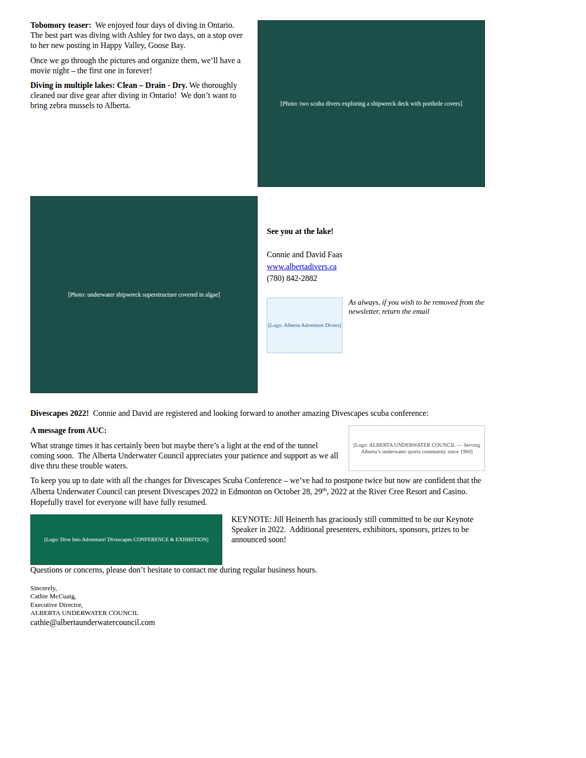Tobomory teaser: We enjoyed four days of diving in Ontario. The best part was diving with Ashley for two days, on a stop over to her new posting in Happy Valley, Goose Bay.
Once we go through the pictures and organize them, we’ll have a movie night – the first one in forever!
Diving in multiple lakes: Clean – Drain - Dry. We thoroughly cleaned our dive gear after diving in Ontario! We don’t want to bring zebra mussels to Alberta.
[Photo: two scuba divers exploring a shipwreck deck with porthole covers]
[Photo: underwater shipwreck superstructure covered in algae]
See you at the lake!
Connie and David Faas
www.albertadivers.ca
(780) 842-2882
[Logo: Alberta Adventure Divers]
As always, if you wish to be removed from the newsletter, return the email
Divescapes 2022! Connie and David are registered and looking forward to another amazing Divescapes scuba conference:
A message from AUC:
What strange times it has certainly been but maybe there’s a light at the end of the tunnel coming soon. The Alberta Underwater Council appreciates your patience and support as we all dive thru these trouble waters.
[Logo: ALBERTA UNDERWATER COUNCIL — Serving Alberta’s underwater sports community since 1960]
To keep you up to date with all the changes for Divescapes Scuba Conference – we’ve had to postpone twice but now are confident that the Alberta Underwater Council can present Divescapes 2022 in Edmonton on October 28, 29th, 2022 at the River Cree Resort and Casino. Hopefully travel for everyone will have fully resumed.
[Logo: Dive Into Adventure! Divescapes CONFERENCE & EXHIBITION]
KEYNOTE: Jill Heinerth has graciously still committed to be our Keynote Speaker in 2022. Additional presenters, exhibitors, sponsors, prizes to be announced soon!
Questions or concerns, please don’t hesitate to contact me during regular business hours.
Sincerely,
Cathie McCuaig,
Executive Director,
ALBERTA UNDERWATER COUNCIL
cathie@albertaunderwatercouncil.com